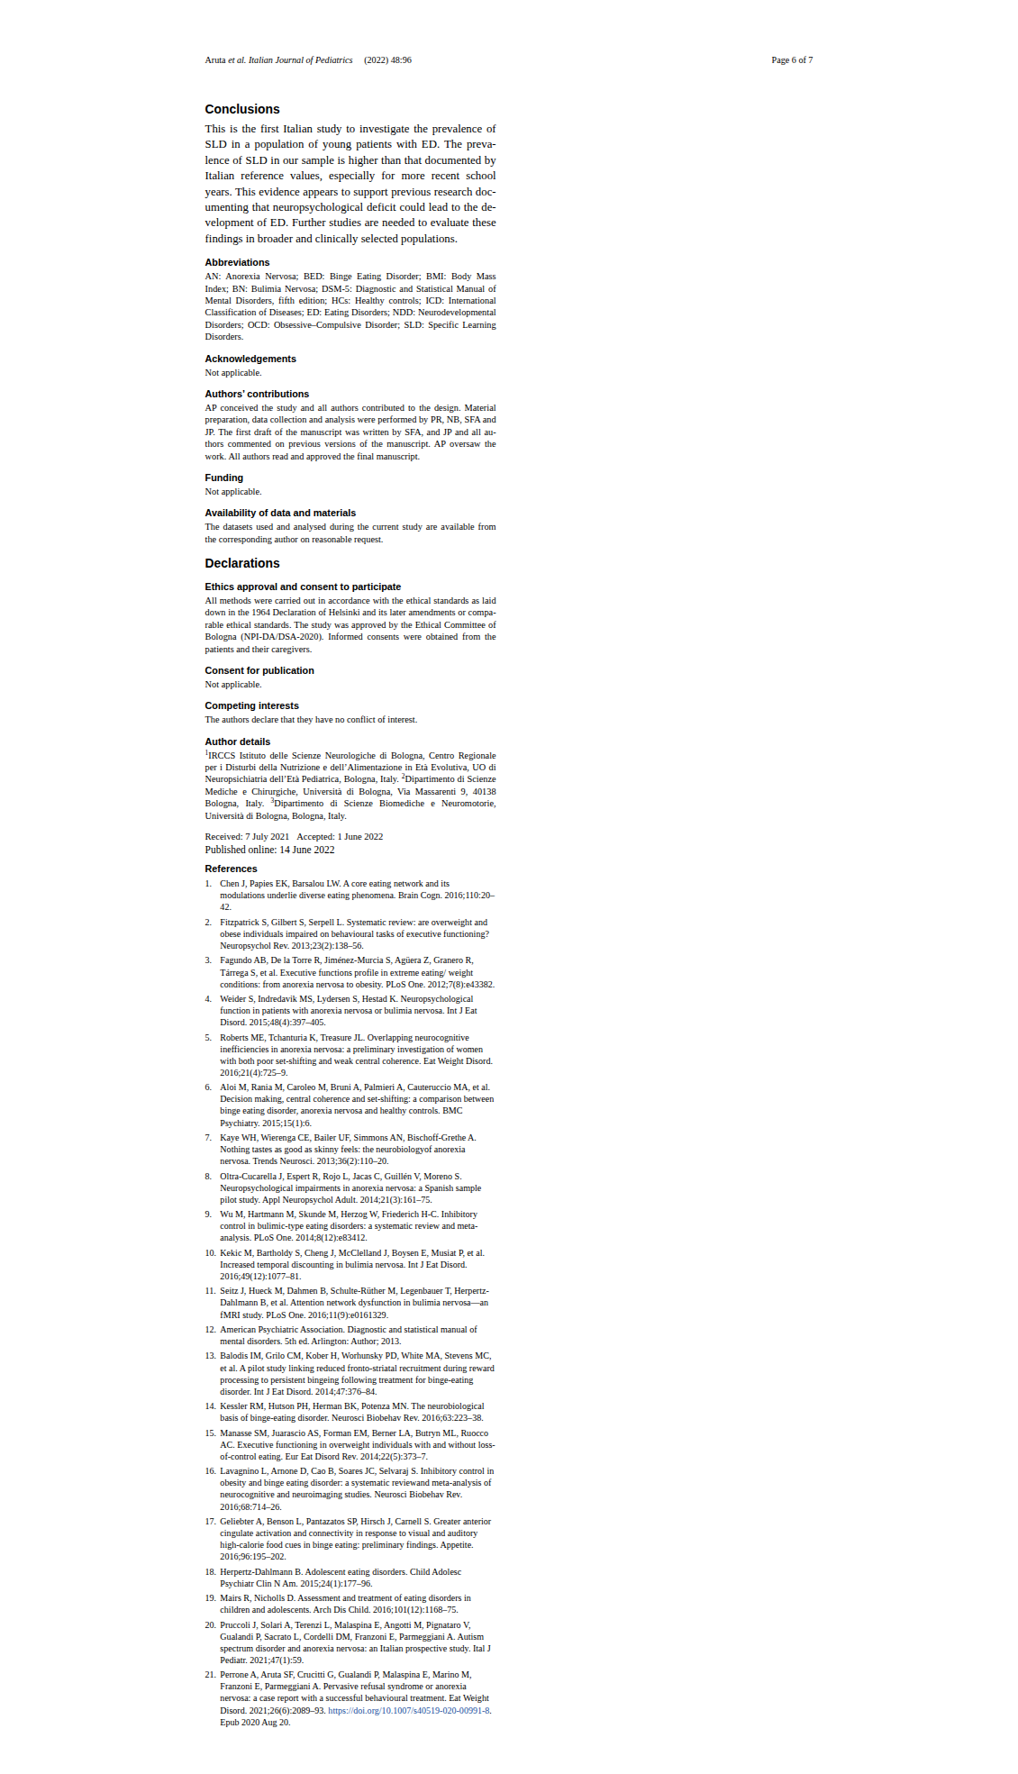Aruta et al. Italian Journal of Pediatrics (2022) 48:96
Page 6 of 7
Conclusions
This is the first Italian study to investigate the prevalence of SLD in a population of young patients with ED. The prevalence of SLD in our sample is higher than that documented by Italian reference values, especially for more recent school years. This evidence appears to support previous research documenting that neuropsychological deficit could lead to the development of ED. Further studies are needed to evaluate these findings in broader and clinically selected populations.
Abbreviations
AN: Anorexia Nervosa; BED: Binge Eating Disorder; BMI: Body Mass Index; BN: Bulimia Nervosa; DSM-5: Diagnostic and Statistical Manual of Mental Disorders, fifth edition; HCs: Healthy controls; ICD: International Classification of Diseases; ED: Eating Disorders; NDD: Neurodevelopmental Disorders; OCD: Obsessive–Compulsive Disorder; SLD: Specific Learning Disorders.
Acknowledgements
Not applicable.
Authors’ contributions
AP conceived the study and all authors contributed to the design. Material preparation, data collection and analysis were performed by PR, NB, SFA and JP. The first draft of the manuscript was written by SFA, and JP and all authors commented on previous versions of the manuscript. AP oversaw the work. All authors read and approved the final manuscript.
Funding
Not applicable.
Availability of data and materials
The datasets used and analysed during the current study are available from the corresponding author on reasonable request.
Declarations
Ethics approval and consent to participate
All methods were carried out in accordance with the ethical standards as laid down in the 1964 Declaration of Helsinki and its later amendments or comparable ethical standards. The study was approved by the Ethical Committee of Bologna (NPI-DA/DSA-2020). Informed consents were obtained from the patients and their caregivers.
Consent for publication
Not applicable.
Competing interests
The authors declare that they have no conflict of interest.
Author details
1IRCCS Istituto delle Scienze Neurologiche di Bologna, Centro Regionale per i Disturbi della Nutrizione e dell’Alimentazione in Età Evolutiva, UO di Neuropsichiatria dell’Età Pediatrica, Bologna, Italy. 2Dipartimento di Scienze Mediche e Chirurgiche, Università di Bologna, Via Massarenti 9, 40138 Bologna, Italy. 3Dipartimento di Scienze Biomediche e Neuromotorie, Università di Bologna, Bologna, Italy.
Received: 7 July 2021 Accepted: 1 June 2022
Published online: 14 June 2022
References
Chen J, Papies EK, Barsalou LW. A core eating network and its modulations underlie diverse eating phenomena. Brain Cogn. 2016;110:20–42.
Fitzpatrick S, Gilbert S, Serpell L. Systematic review: are overweight and obese individuals impaired on behavioural tasks of executive functioning? Neuropsychol Rev. 2013;23(2):138–56.
Fagundo AB, De la Torre R, Jiménez-Murcia S, Agüera Z, Granero R, Tárrega S, et al. Executive functions profile in extreme eating/ weight conditions: from anorexia nervosa to obesity. PLoS One. 2012;7(8):e43382.
Weider S, Indredavik MS, Lydersen S, Hestad K. Neuropsychological function in patients with anorexia nervosa or bulimia nervosa. Int J Eat Disord. 2015;48(4):397–405.
Roberts ME, Tchanturia K, Treasure JL. Overlapping neurocognitive inefficiencies in anorexia nervosa: a preliminary investigation of women with both poor set-shifting and weak central coherence. Eat Weight Disord. 2016;21(4):725–9.
Aloi M, Rania M, Caroleo M, Bruni A, Palmieri A, Cauteruccio MA, et al. Decision making, central coherence and set-shifting: a comparison between binge eating disorder, anorexia nervosa and healthy controls. BMC Psychiatry. 2015;15(1):6.
Kaye WH, Wierenga CE, Bailer UF, Simmons AN, Bischoff-Grethe A. Nothing tastes as good as skinny feels: the neurobiologyof anorexia nervosa. Trends Neurosci. 2013;36(2):110–20.
Oltra-Cucarella J, Espert R, Rojo L, Jacas C, Guillén V, Moreno S. Neuropsychological impairments in anorexia nervosa: a Spanish sample pilot study. Appl Neuropsychol Adult. 2014;21(3):161–75.
Wu M, Hartmann M, Skunde M, Herzog W, Friederich H-C. Inhibitory control in bulimic-type eating disorders: a systematic review and meta-analysis. PLoS One. 2014;8(12):e83412.
Kekic M, Bartholdy S, Cheng J, McClelland J, Boysen E, Musiat P, et al. Increased temporal discounting in bulimia nervosa. Int J Eat Disord. 2016;49(12):1077–81.
Seitz J, Hueck M, Dahmen B, Schulte-Rüther M, Legenbauer T, Herpertz-Dahlmann B, et al. Attention network dysfunction in bulimia nervosa—an fMRI study. PLoS One. 2016;11(9):e0161329.
American Psychiatric Association. Diagnostic and statistical manual of mental disorders. 5th ed. Arlington: Author; 2013.
Balodis IM, Grilo CM, Kober H, Worhunsky PD, White MA, Stevens MC, et al. A pilot study linking reduced fronto-striatal recruitment during reward processing to persistent bingeing following treatment for binge-eating disorder. Int J Eat Disord. 2014;47:376–84.
Kessler RM, Hutson PH, Herman BK, Potenza MN. The neurobiological basis of binge-eating disorder. Neurosci Biobehav Rev. 2016;63:223–38.
Manasse SM, Juarascio AS, Forman EM, Berner LA, Butryn ML, Ruocco AC. Executive functioning in overweight individuals with and without loss-of-control eating. Eur Eat Disord Rev. 2014;22(5):373–7.
Lavagnino L, Arnone D, Cao B, Soares JC, Selvaraj S. Inhibitory control in obesity and binge eating disorder: a systematic reviewand meta-analysis of neurocognitive and neuroimaging studies. Neurosci Biobehav Rev. 2016;68:714–26.
Geliebter A, Benson L, Pantazatos SP, Hirsch J, Carnell S. Greater anterior cingulate activation and connectivity in response to visual and auditory high-calorie food cues in binge eating: preliminary findings. Appetite. 2016;96:195–202.
Herpertz-Dahlmann B. Adolescent eating disorders. Child Adolesc Psychiatr Clin N Am. 2015;24(1):177–96.
Mairs R, Nicholls D. Assessment and treatment of eating disorders in children and adolescents. Arch Dis Child. 2016;101(12):1168–75.
Pruccoli J, Solari A, Terenzi L, Malaspina E, Angotti M, Pignataro V, Gualandi P, Sacrato L, Cordelli DM, Franzoni E, Parmeggiani A. Autism spectrum disorder and anorexia nervosa: an Italian prospective study. Ital J Pediatr. 2021;47(1):59.
Perrone A, Aruta SF, Crucitti G, Gualandi P, Malaspina E, Marino M, Franzoni E, Parmeggiani A. Pervasive refusal syndrome or anorexia nervosa: a case report with a successful behavioural treatment. Eat Weight Disord. 2021;26(6):2089–93. https://​doi.​org/​10.​1007/​s40519-​020-​00991-8. Epub 2020 Aug 20.